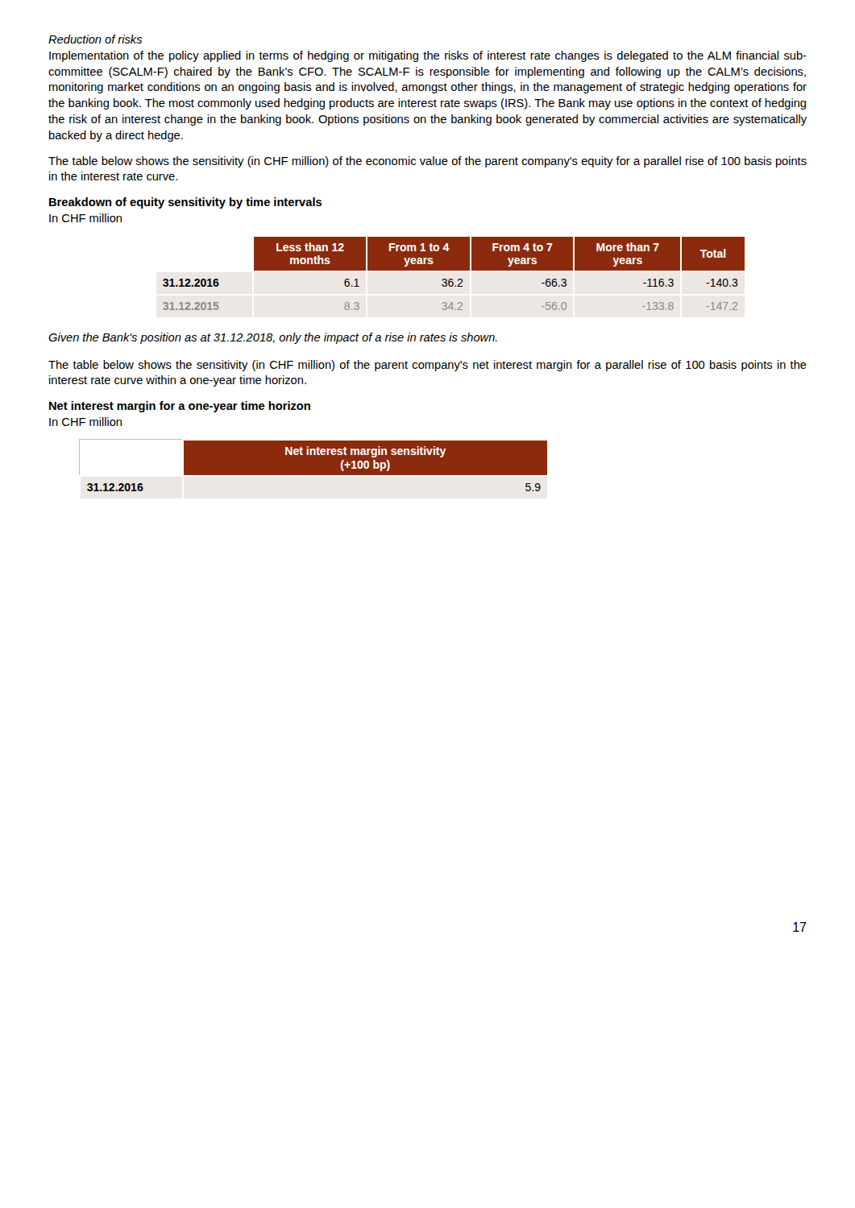Reduction of risks
Implementation of the policy applied in terms of hedging or mitigating the risks of interest rate changes is delegated to the ALM financial sub-committee (SCALM-F) chaired by the Bank’s CFO. The SCALM-F is responsible for implementing and following up the CALM’s decisions, monitoring market conditions on an ongoing basis and is involved, amongst other things, in the management of strategic hedging operations for the banking book. The most commonly used hedging products are interest rate swaps (IRS). The Bank may use options in the context of hedging the risk of an interest change in the banking book. Options positions on the banking book generated by commercial activities are systematically backed by a direct hedge.
The table below shows the sensitivity (in CHF million) of the economic value of the parent company's equity for a parallel rise of 100 basis points in the interest rate curve.
Breakdown of equity sensitivity by time intervals
In CHF million
| | Less than 12 months | From 1 to 4 years | From 4 to 7 years | More than 7 years | Total |
| --- | --- | --- | --- | --- | --- |
| 31.12.2016 | 6.1 | 36.2 | -66.3 | -116.3 | -140.3 |
| 31.12.2015 | 8.3 | 34.2 | -56.0 | -133.8 | -147.2 |
Given the Bank's position as at 31.12.2018, only the impact of a rise in rates is shown.
The table below shows the sensitivity (in CHF million) of the parent company's net interest margin for a parallel rise of 100 basis points in the interest rate curve within a one-year time horizon.
Net interest margin for a one-year time horizon
In CHF million
| | Net interest margin sensitivity (+100 bp) |
| --- | --- |
| 31.12.2016 | 5.9 |
17